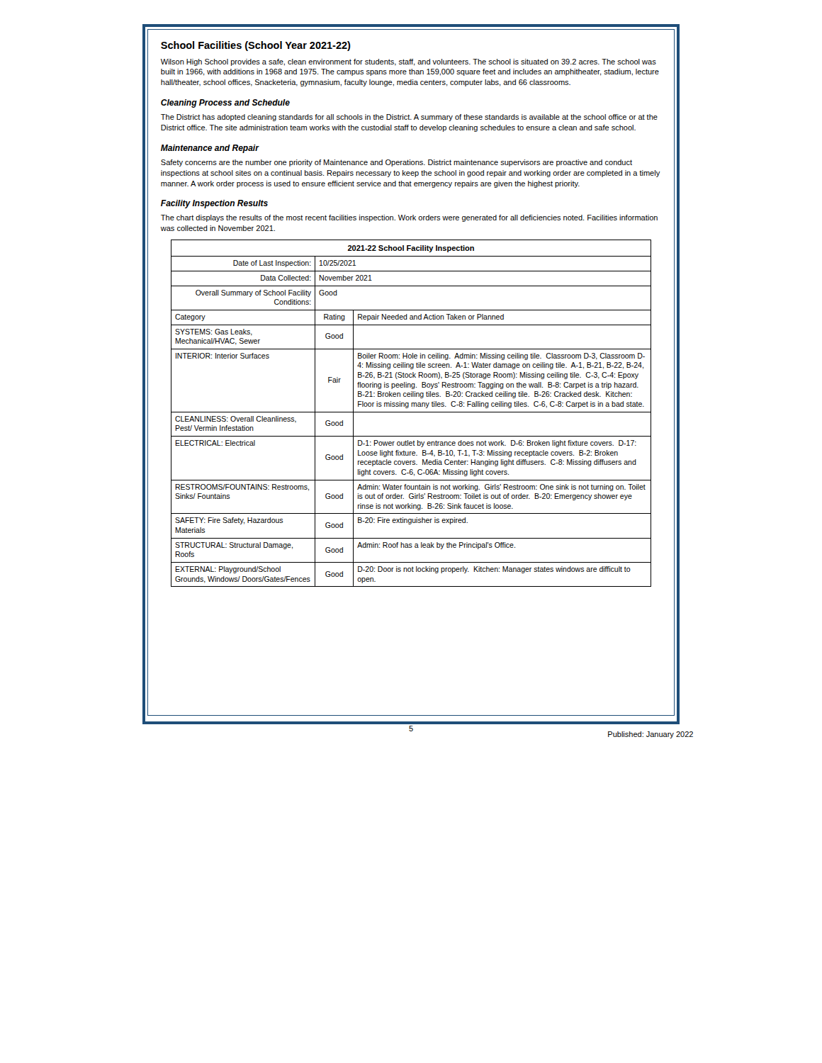School Facilities (School Year 2021-22)
Wilson High School provides a safe, clean environment for students, staff, and volunteers. The school is situated on 39.2 acres. The school was built in 1966, with additions in 1968 and 1975. The campus spans more than 159,000 square feet and includes an amphitheater, stadium, lecture hall/theater, school offices, Snacketeria, gymnasium, faculty lounge, media centers, computer labs, and 66 classrooms.
Cleaning Process and Schedule
The District has adopted cleaning standards for all schools in the District. A summary of these standards is available at the school office or at the District office. The site administration team works with the custodial staff to develop cleaning schedules to ensure a clean and safe school.
Maintenance and Repair
Safety concerns are the number one priority of Maintenance and Operations. District maintenance supervisors are proactive and conduct inspections at school sites on a continual basis. Repairs necessary to keep the school in good repair and working order are completed in a timely manner. A work order process is used to ensure efficient service and that emergency repairs are given the highest priority.
Facility Inspection Results
The chart displays the results of the most recent facilities inspection. Work orders were generated for all deficiencies noted. Facilities information was collected in November 2021.
| 2021-22 School Facility Inspection |
| Date of Last Inspection: | 10/25/2021 |
| Data Collected: | November 2021 |
| Overall Summary of School Facility Conditions: | Good |
| Category | Rating | Repair Needed and Action Taken or Planned |
| SYSTEMS: Gas Leaks, Mechanical/HVAC, Sewer | Good | |
| INTERIOR: Interior Surfaces | Fair | Boiler Room: Hole in ceiling. Admin: Missing ceiling tile. Classroom D-3, Classroom D-4: Missing ceiling tile screen. A-1: Water damage on ceiling tile. A-1, B-21, B-22, B-24, B-26, B-21 (Stock Room), B-25 (Storage Room): Missing ceiling tile. C-3, C-4: Epoxy flooring is peeling. Boys' Restroom: Tagging on the wall. B-8: Carpet is a trip hazard. B-21: Broken ceiling tiles. B-20: Cracked ceiling tile. B-26: Cracked desk. Kitchen: Floor is missing many tiles. C-8: Falling ceiling tiles. C-6, C-8: Carpet is in a bad state. |
| CLEANLINESS: Overall Cleanliness, Pest/ Vermin Infestation | Good | |
| ELECTRICAL: Electrical | Good | D-1: Power outlet by entrance does not work. D-6: Broken light fixture covers. D-17: Loose light fixture. B-4, B-10, T-1, T-3: Missing receptacle covers. B-2: Broken receptacle covers. Media Center: Hanging light diffusers. C-8: Missing diffusers and light covers. C-6, C-06A: Missing light covers. |
| RESTROOMS/FOUNTAINS: Restrooms, Sinks/ Fountains | Good | Admin: Water fountain is not working. Girls' Restroom: One sink is not turning on. Toilet is out of order. Girls' Restroom: Toilet is out of order. B-20: Emergency shower eye rinse is not working. B-26: Sink faucet is loose. |
| SAFETY: Fire Safety, Hazardous Materials | Good | B-20: Fire extinguisher is expired. |
| STRUCTURAL: Structural Damage, Roofs | Good | Admin: Roof has a leak by the Principal's Office. |
| EXTERNAL: Playground/School Grounds, Windows/ Doors/Gates/Fences | Good | D-20: Door is not locking properly. Kitchen: Manager states windows are difficult to open. |
5
Published: January 2022